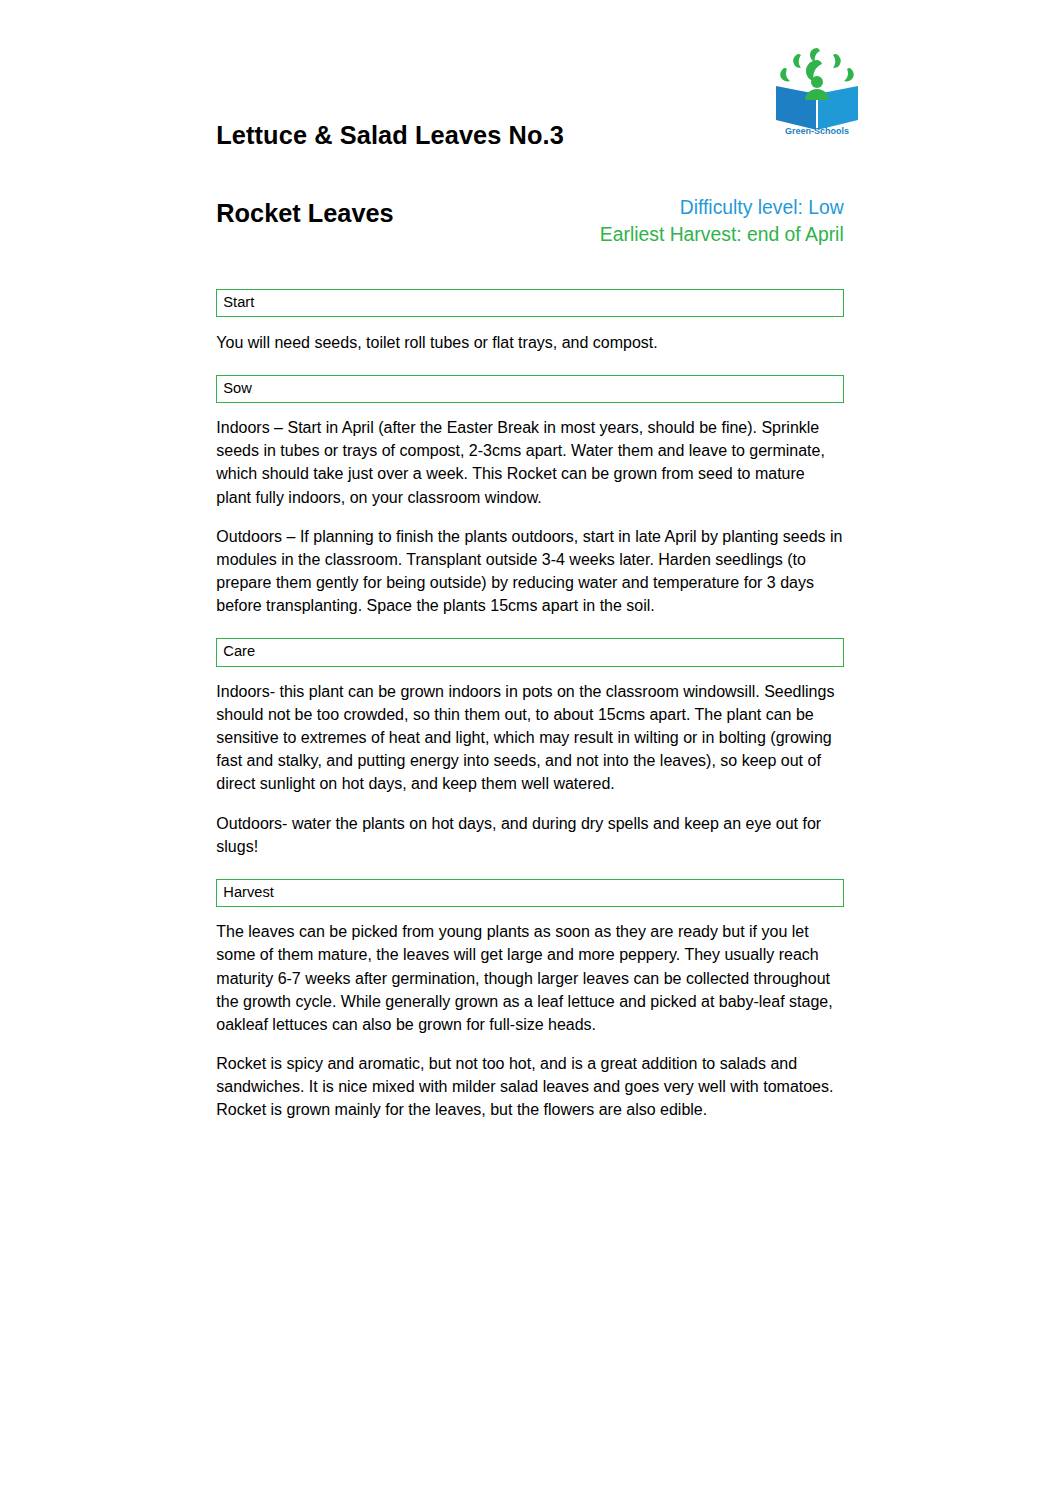Green-Schools An Taisce
Lettuce & Salad Leaves No.3
Rocket Leaves
Difficulty level: Low
Earliest Harvest: end of April
Start
You will need seeds, toilet roll tubes or flat trays, and compost.
Sow
Indoors – Start in April (after the Easter Break in most years, should be fine). Sprinkle seeds in tubes or trays of compost, 2-3cms apart. Water them and leave to germinate, which should take just over a week. This Rocket can be grown from seed to mature plant fully indoors, on your classroom window.
Outdoors – If planning to finish the plants outdoors, start in late April by planting seeds in modules in the classroom. Transplant outside 3-4 weeks later. Harden seedlings (to prepare them gently for being outside) by reducing water and temperature for 3 days before transplanting. Space the plants 15cms apart in the soil.
Care
Indoors- this plant can be grown indoors in pots on the classroom windowsill. Seedlings should not be too crowded, so thin them out, to about 15cms apart. The plant can be sensitive to extremes of heat and light, which may result in wilting or in bolting (growing fast and stalky, and putting energy into seeds, and not into the leaves), so keep out of direct sunlight on hot days, and keep them well watered.
Outdoors- water the plants on hot days, and during dry spells and keep an eye out for slugs!
Harvest
The leaves can be picked from young plants as soon as they are ready but if you let some of them mature, the leaves will get large and more peppery. They usually reach maturity 6-7 weeks after germination, though larger leaves can be collected throughout the growth cycle. While generally grown as a leaf lettuce and picked at baby-leaf stage, oakleaf lettuces can also be grown for full-size heads.
Rocket is spicy and aromatic, but not too hot, and is a great addition to salads and sandwiches. It is nice mixed with milder salad leaves and goes very well with tomatoes. Rocket is grown mainly for the leaves, but the flowers are also edible.